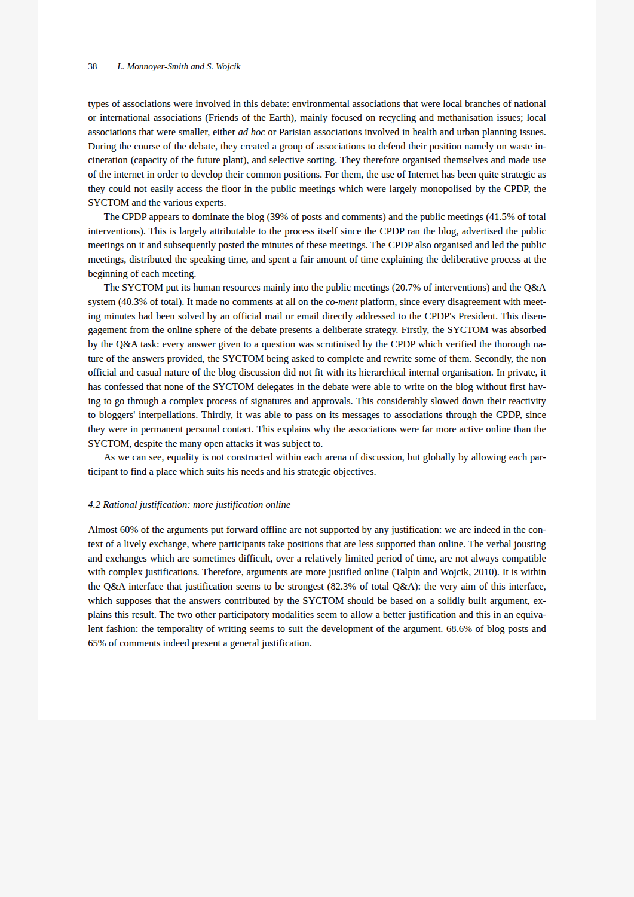38 L. Monnoyer-Smith and S. Wojcik
types of associations were involved in this debate: environmental associations that were local branches of national or international associations (Friends of the Earth), mainly focused on recycling and methanisation issues; local associations that were smaller, either ad hoc or Parisian associations involved in health and urban planning issues. During the course of the debate, they created a group of associations to defend their position namely on waste incineration (capacity of the future plant), and selective sorting. They therefore organised themselves and made use of the internet in order to develop their common positions. For them, the use of Internet has been quite strategic as they could not easily access the floor in the public meetings which were largely monopolised by the CPDP, the SYCTOM and the various experts.
The CPDP appears to dominate the blog (39% of posts and comments) and the public meetings (41.5% of total interventions). This is largely attributable to the process itself since the CPDP ran the blog, advertised the public meetings on it and subsequently posted the minutes of these meetings. The CPDP also organised and led the public meetings, distributed the speaking time, and spent a fair amount of time explaining the deliberative process at the beginning of each meeting.
The SYCTOM put its human resources mainly into the public meetings (20.7% of interventions) and the Q&A system (40.3% of total). It made no comments at all on the co-ment platform, since every disagreement with meeting minutes had been solved by an official mail or email directly addressed to the CPDP's President. This disengagement from the online sphere of the debate presents a deliberate strategy. Firstly, the SYCTOM was absorbed by the Q&A task: every answer given to a question was scrutinised by the CPDP which verified the thorough nature of the answers provided, the SYCTOM being asked to complete and rewrite some of them. Secondly, the non official and casual nature of the blog discussion did not fit with its hierarchical internal organisation. In private, it has confessed that none of the SYCTOM delegates in the debate were able to write on the blog without first having to go through a complex process of signatures and approvals. This considerably slowed down their reactivity to bloggers' interpellations. Thirdly, it was able to pass on its messages to associations through the CPDP, since they were in permanent personal contact. This explains why the associations were far more active online than the SYCTOM, despite the many open attacks it was subject to.
As we can see, equality is not constructed within each arena of discussion, but globally by allowing each participant to find a place which suits his needs and his strategic objectives.
4.2 Rational justification: more justification online
Almost 60% of the arguments put forward offline are not supported by any justification: we are indeed in the context of a lively exchange, where participants take positions that are less supported than online. The verbal jousting and exchanges which are sometimes difficult, over a relatively limited period of time, are not always compatible with complex justifications. Therefore, arguments are more justified online (Talpin and Wojcik, 2010). It is within the Q&A interface that justification seems to be strongest (82.3% of total Q&A): the very aim of this interface, which supposes that the answers contributed by the SYCTOM should be based on a solidly built argument, explains this result. The two other participatory modalities seem to allow a better justification and this in an equivalent fashion: the temporality of writing seems to suit the development of the argument. 68.6% of blog posts and 65% of comments indeed present a general justification.